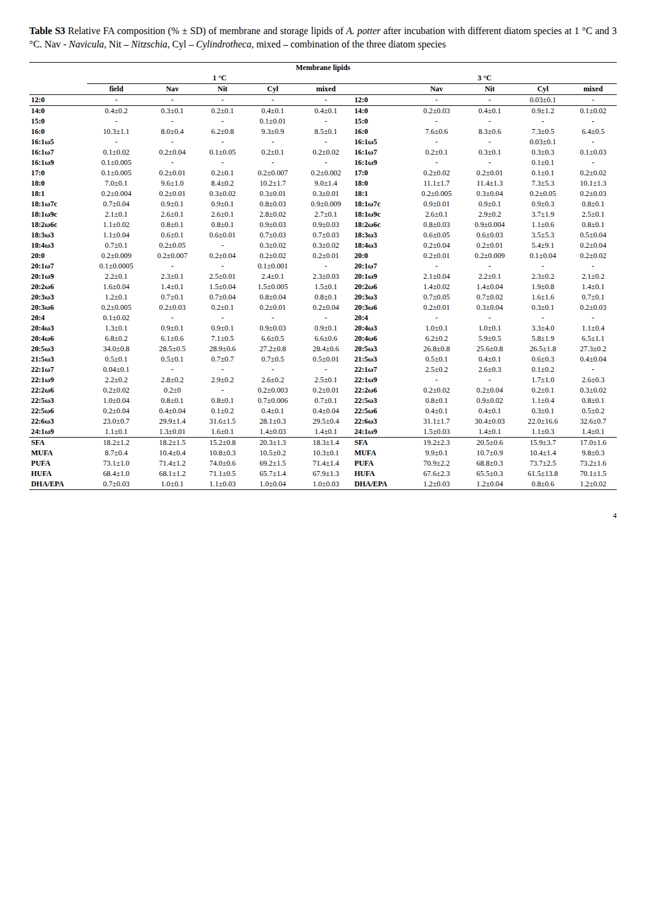Table S3 Relative FA composition (% ± SD) of membrane and storage lipids of A. potter after incubation with different diatom species at 1 °C and 3 °C. Nav - Navicula, Nit – Nitzschia, Cyl – Cylindrotheca, mixed – combination of the three diatom species
| Membrane lipids |
| --- |
| | 1 °C | 3 °C |
| | field | Nav | Nit | Cyl | mixed | | Nav | Nit | Cyl | mixed |
| 12:0 | - | - | - | - | - | 12:0 | - | - | 0.03±0.1 | - |
| 14:0 | 0.4±0.2 | 0.3±0.1 | 0.2±0.1 | 0.4±0.1 | 0.4±0.1 | 14:0 | 0.2±0.03 | 0.4±0.1 | 0.9±1.2 | 0.1±0.02 |
| 15:0 | - | - | - | 0.1±0.01 | - | 15:0 | - | - | - | - |
| 16:0 | 10.3±1.1 | 8.0±0.4 | 6.2±0.8 | 9.3±0.9 | 8.5±0.1 | 16:0 | 7.6±0.6 | 8.3±0.6 | 7.3±0.5 | 6.4±0.5 |
| 16:1ω5 | - | - | - | - | - | 16:1ω5 | - | - | 0.03±0.1 | - |
| 16:1ω7 | 0.1±0.02 | 0.2±0.04 | 0.1±0.05 | 0.2±0.1 | 0.2±0.02 | 16:1ω7 | 0.2±0.1 | 0.3±0.1 | 0.3±0.3 | 0.1±0.03 |
| 16:1ω9 | 0.1±0.005 | - | - | - | - | 16:1ω9 | - | - | 0.1±0.1 | - |
| 17:0 | 0.1±0.005 | 0.2±0.01 | 0.2±0.1 | 0.2±0.007 | 0.2±0.002 | 17:0 | 0.2±0.02 | 0.2±0.01 | 0.1±0.1 | 0.2±0.02 |
| 18:0 | 7.0±0.1 | 9.6±1.0 | 8.4±0.2 | 10.2±1.7 | 9.0±1.4 | 18:0 | 11.1±1.7 | 11.4±1.3 | 7.3±5.3 | 10.1±1.3 |
| 18:1 | 0.2±0.004 | 0.2±0.01 | 0.3±0.02 | 0.3±0.01 | 0.3±0.01 | 18:1 | 0.2±0.005 | 0.3±0.04 | 0.2±0.05 | 0.2±0.03 |
| 18:1ω7c | 0.7±0.04 | 0.9±0.1 | 0.9±0.1 | 0.8±0.03 | 0.9±0.009 | 18:1ω7c | 0.9±0.01 | 0.9±0.1 | 0.9±0.3 | 0.8±0.1 |
| 18:1ω9c | 2.1±0.1 | 2.6±0.1 | 2.6±0.1 | 2.8±0.02 | 2.7±0.1 | 18:1ω9c | 2.6±0.1 | 2.9±0.2 | 3.7±1.9 | 2.5±0.1 |
| 18:2ω6c | 1.1±0.02 | 0.8±0.1 | 0.8±0.1 | 0.9±0.03 | 0.9±0.03 | 18:2ω6c | 0.8±0.03 | 0.9±0.004 | 1.1±0.6 | 0.8±0.1 |
| 18:3ω3 | 1.1±0.04 | 0.6±0.1 | 0.6±0.01 | 0.7±0.03 | 0.7±0.03 | 18:3ω3 | 0.6±0.05 | 0.6±0.03 | 3.5±5.3 | 0.5±0.04 |
| 18:4ω3 | 0.7±0.1 | 0.2±0.05 | - | 0.3±0.02 | 0.3±0.02 | 18:4ω3 | 0.2±0.04 | 0.2±0.01 | 5.4±9.1 | 0.2±0.04 |
| 20:0 | 0.2±0.009 | 0.2±0.007 | 0.2±0.04 | 0.2±0.02 | 0.2±0.01 | 20:0 | 0.2±0.01 | 0.2±0.009 | 0.1±0.04 | 0.2±0.02 |
| 20:1ω7 | 0.1±0.0005 | - | - | 0.1±0.001 | - | 20:1ω7 | - | - | - | - |
| 20:1ω9 | 2.2±0.1 | 2.3±0.1 | 2.5±0.01 | 2.4±0.1 | 2.3±0.03 | 20:1ω9 | 2.1±0.04 | 2.2±0.1 | 2.3±0.2 | 2.1±0.2 |
| 20:2ω6 | 1.6±0.04 | 1.4±0.1 | 1.5±0.04 | 1.5±0.005 | 1.5±0.1 | 20:2ω6 | 1.4±0.02 | 1.4±0.04 | 1.9±0.8 | 1.4±0.1 |
| 20:3ω3 | 1.2±0.1 | 0.7±0.1 | 0.7±0.04 | 0.8±0.04 | 0.8±0.1 | 20:3ω3 | 0.7±0.05 | 0.7±0.02 | 1.6±1.6 | 0.7±0.1 |
| 20:3ω6 | 0.2±0.005 | 0.2±0.03 | 0.2±0.1 | 0.2±0.01 | 0.2±0.04 | 20:3ω6 | 0.2±0.01 | 0.3±0.04 | 0.3±0.1 | 0.2±0.03 |
| 20:4 | 0.1±0.02 | - | - | - | - | 20:4 | - | - | - | - |
| 20:4ω3 | 1.3±0.1 | 0.9±0.1 | 0.9±0.1 | 0.9±0.03 | 0.9±0.1 | 20:4ω3 | 1.0±0.1 | 1.0±0.1 | 3.3±4.0 | 1.1±0.4 |
| 20:4ω6 | 6.8±0.2 | 6.1±0.6 | 7.1±0.5 | 6.6±0.5 | 6.6±0.6 | 20:4ω6 | 6.2±0.2 | 5.9±0.5 | 5.8±1.9 | 6.5±1.1 |
| 20:5ω3 | 34.0±0.8 | 28.5±0.5 | 28.9±0.6 | 27.2±0.8 | 28.4±0.6 | 20:5ω3 | 26.8±0.8 | 25.6±0.8 | 26.5±1.8 | 27.3±0.2 |
| 21:5ω3 | 0.5±0.1 | 0.5±0.1 | 0.7±0.7 | 0.7±0.5 | 0.5±0.01 | 21:5ω3 | 0.5±0.1 | 0.4±0.1 | 0.6±0.3 | 0.4±0.04 |
| 22:1ω7 | 0.04±0.1 | - | - | - | - | 22:1ω7 | 2.5±0.2 | 2.6±0.3 | 0.1±0.2 | - |
| 22:1ω9 | 2.2±0.2 | 2.8±0.2 | 2.9±0.2 | 2.6±0.2 | 2.5±0.1 | 22:1ω9 | - | - | 1.7±1.0 | 2.6±0.3 |
| 22:2ω6 | 0.2±0.02 | 0.2±0 | - | 0.2±0.003 | 0.2±0.01 | 22:2ω6 | 0.2±0.02 | 0.2±0.04 | 0.2±0.1 | 0.3±0.02 |
| 22:5ω3 | 1.0±0.04 | 0.8±0.1 | 0.8±0.1 | 0.7±0.006 | 0.7±0.1 | 22:5ω3 | 0.8±0.1 | 0.9±0.02 | 1.1±0.4 | 0.8±0.1 |
| 22:5ω6 | 0.2±0.04 | 0.4±0.04 | 0.1±0.2 | 0.4±0.1 | 0.4±0.04 | 22:5ω6 | 0.4±0.1 | 0.4±0.1 | 0.3±0.1 | 0.5±0.2 |
| 22:6ω3 | 23.0±0.7 | 29.9±1.4 | 31.6±1.5 | 28.1±0.3 | 29.5±0.4 | 22:6ω3 | 31.1±1.7 | 30.4±0.03 | 22.0±16.6 | 32.6±0.7 |
| 24:1ω9 | 1.1±0.1 | 1.3±0.01 | 1.6±0.1 | 1.4±0.03 | 1.4±0.1 | 24:1ω9 | 1.5±0.03 | 1.4±0.1 | 1.1±0.3 | 1.4±0.1 |
| SFA | 18.2±1.2 | 18.2±1.5 | 15.2±0.8 | 20.3±1.3 | 18.3±1.4 | SFA | 19.2±2.3 | 20.5±0.6 | 15.9±3.7 | 17.0±1.6 |
| MUFA | 8.7±0.4 | 10.4±0.4 | 10.8±0.3 | 10.5±0.2 | 10.3±0.1 | MUFA | 9.9±0.1 | 10.7±0.9 | 10.4±1.4 | 9.8±0.3 |
| PUFA | 73.1±1.0 | 71.4±1.2 | 74.0±0.6 | 69.2±1.5 | 71.4±1.4 | PUFA | 70.9±2.2 | 68.8±0.3 | 73.7±2.5 | 73.2±1.6 |
| HUFA | 68.4±1.0 | 68.1±1.2 | 71.1±0.5 | 65.7±1.4 | 67.9±1.3 | HUFA | 67.6±2.3 | 65.5±0.3 | 61.5±13.8 | 70.1±1.5 |
| DHA/EPA | 0.7±0.03 | 1.0±0.1 | 1.1±0.03 | 1.0±0.04 | 1.0±0.03 | DHA/EPA | 1.2±0.03 | 1.2±0.04 | 0.8±0.6 | 1.2±0.02 |
4